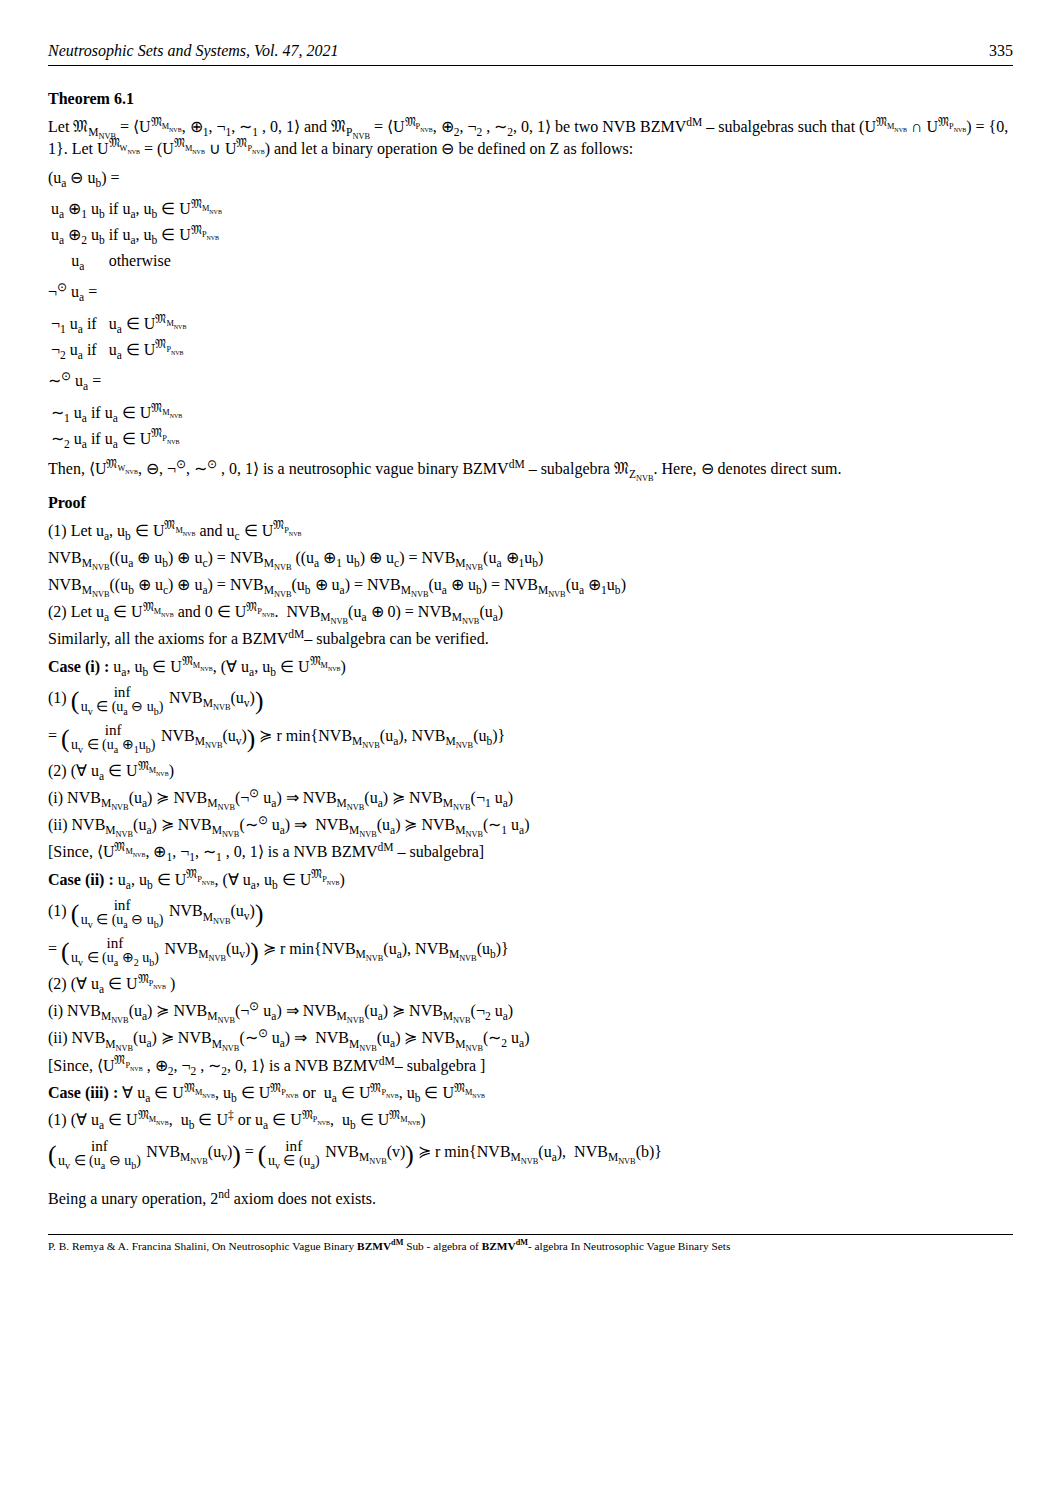Neutrosophic Sets and Systems, Vol. 47, 2021 335
Theorem 6.1
Let 𝔐MNVB = ⟨U𝔐MNVB, ⊕1, ¬1, ∼1 , 0, 1⟩ and 𝔐PNVB = ⟨U𝔐PNVB, ⊕2, ¬2 , ∼2, 0, 1⟩ be two NVB BZMVdM – subalgebras such that (U𝔐MNVB ∩ U𝔐PNVB) = {0, 1}. Let U𝔐WNVB = (U𝔐MNVB ∪ U𝔐PNVB) and let a binary operation ⊖ be defined on Z as follows:
(ua ⊖ ub) =
| u a ⊕ 1 u b | if u a , u b ∈ U 𝔐 M NVB |
| u a ⊕ 2 u b | if u a , u b ∈ U 𝔐 P NVB |
| u a | otherwise |
¬⊙ ua =
| ¬ 1 u a | if u a ∈ U 𝔐 M NVB |
| ¬ 2 u a | if u a ∈ U 𝔐 P NVB |
∼⊙ ua =
| ∼ 1 u a | if u a ∈ U 𝔐 M NVB |
| ∼ 2 u a | if u a ∈ U 𝔐 P NVB |
Then, ⟨U𝔐WNVB, ⊖, ¬⊙, ∼⊙ , 0, 1⟩ is a neutrosophic vague binary BZMVdM – subalgebra 𝔐ZNVB. Here, ⊖ denotes direct sum.
Proof
(1) Let ua, ub ∈ U𝔐MNVB and uc ∈ U𝔐PNVB
NVBMNVB((ua ⊕ ub) ⊕ uc) = NVBMNVB ((ua ⊕1 ub) ⊕ uc) = NVBMNVB(ua ⊕1ub)
NVBMNVB((ub ⊕ uc) ⊕ ua) = NVBMNVB(ub ⊕ ua) = NVBMNVB(ua ⊕ ub) = NVBMNVB(ua ⊕1ub)
(2) Let ua ∈ U𝔐MNVB and 0 ∈ U𝔐PNVB. NVBMNVB(ua ⊕ 0) = NVBMNVB(ua)
Similarly, all the axioms for a BZMVdM– subalgebra can be verified.
Case (i) : ua, ub ∈ U𝔐MNVB, (∀ ua, ub ∈ U𝔐MNVB)
(1) (inf uv ∈ (ua ⊖ ub) NVBMNVB(uv))
= (inf uv ∈ (ua ⊕1ub) NVBMNVB(uv)) ≽ r min{NVBMNVB(ua), NVBMNVB(ub)}
(2) (∀ ua ∈ U𝔐MNVB)
(i) NVBMNVB(ua) ≽ NVBMNVB(¬⊙ ua) ⇒ NVBMNVB(ua) ≽ NVBMNVB(¬1 ua)
(ii) NVBMNVB(ua) ≽ NVBMNVB(∼⊙ ua) ⇒ NVBMNVB(ua) ≽ NVBMNVB(∼1 ua)
[Since, ⟨U𝔐MNVB, ⊕1, ¬1, ∼1 , 0, 1⟩ is a NVB BZMVdM – subalgebra]
Case (ii) : ua, ub ∈ U𝔐PNVB, (∀ ua, ub ∈ U𝔐PNVB)
(1) (inf uv ∈ (ua ⊖ ub) NVBMNVB(uv))
= (inf uv ∈ (ua ⊕2 ub) NVBMNVB(uv)) ≽ r min{NVBMNVB(ua), NVBMNVB(ub)}
(2) (∀ ua ∈ U𝔐PNVB )
(i) NVBMNVB(ua) ≽ NVBMNVB(¬⊙ ua) ⇒ NVBMNVB(ua) ≽ NVBMNVB(¬2 ua)
(ii) NVBMNVB(ua) ≽ NVBMNVB(∼⊙ ua) ⇒ NVBMNVB(ua) ≽ NVBMNVB(∼2 ua)
[Since, ⟨U𝔐PNVB , ⊕2, ¬2 , ∼2, 0, 1⟩ is a NVB BZMVdM– subalgebra ]
Case (iii) : ∀ ua ∈ U𝔐MNVB, ub ∈ U𝔐PNVB or ua ∈ U𝔐PNVB, ub ∈ U𝔐MNVB
(1) (∀ ua ∈ U𝔐MNVB, ub ∈ U‡ or ua ∈ U𝔐PNVB, ub ∈ U𝔐MNVB)
(inf uv ∈ (ua ⊖ ub) NVBMNVB(uv)) = (inf uv ∈ (ua) NVBMNVB(v)) ≽ r min{NVBMNVB(ua), NVBMNVB(b)}
Being a unary operation, 2nd axiom does not exists.
P. B. Remya & A. Francina Shalini, On Neutrosophic Vague Binary BZMVdM Sub - algebra of BZMVdM- algebra In Neutrosophic Vague Binary Sets